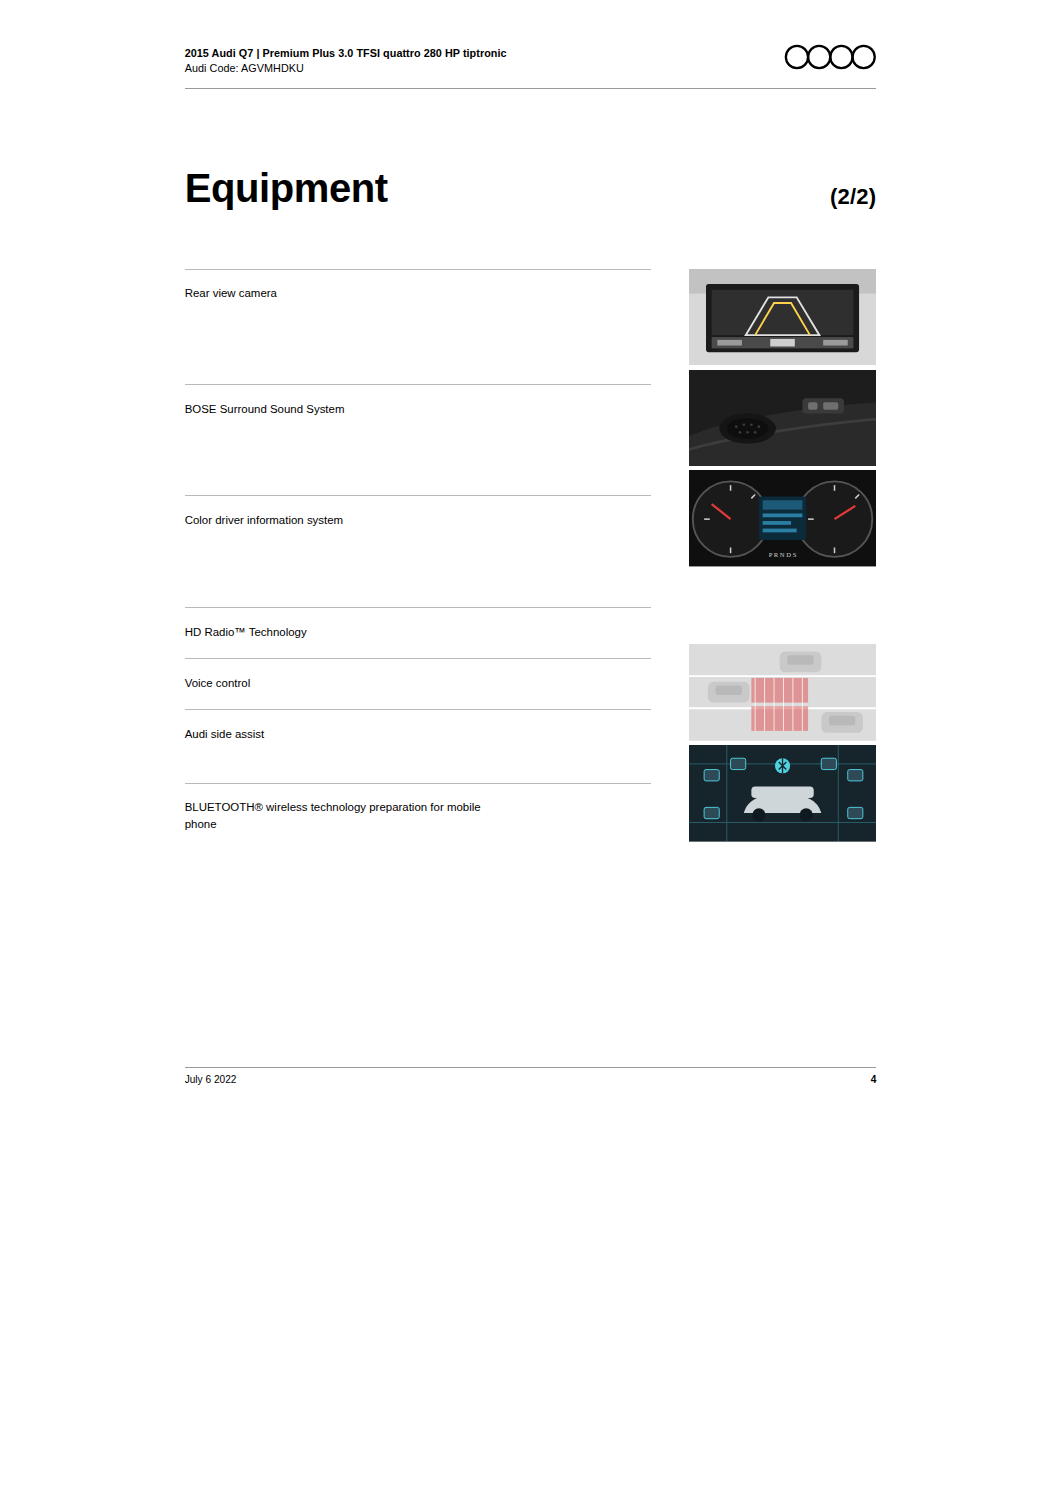2015 Audi Q7 | Premium Plus 3.0 TFSI quattro 280 HP tiptronic
Audi Code: AGVMHDKU
Equipment
(2/2)
P R N D S
Rear view camera
BOSE Surround Sound System
Color driver information system
HD Radio™ Technology
Voice control
Audi side assist
BLUETOOTH® wireless technology preparation for mobile
phone
July 6 2022 4